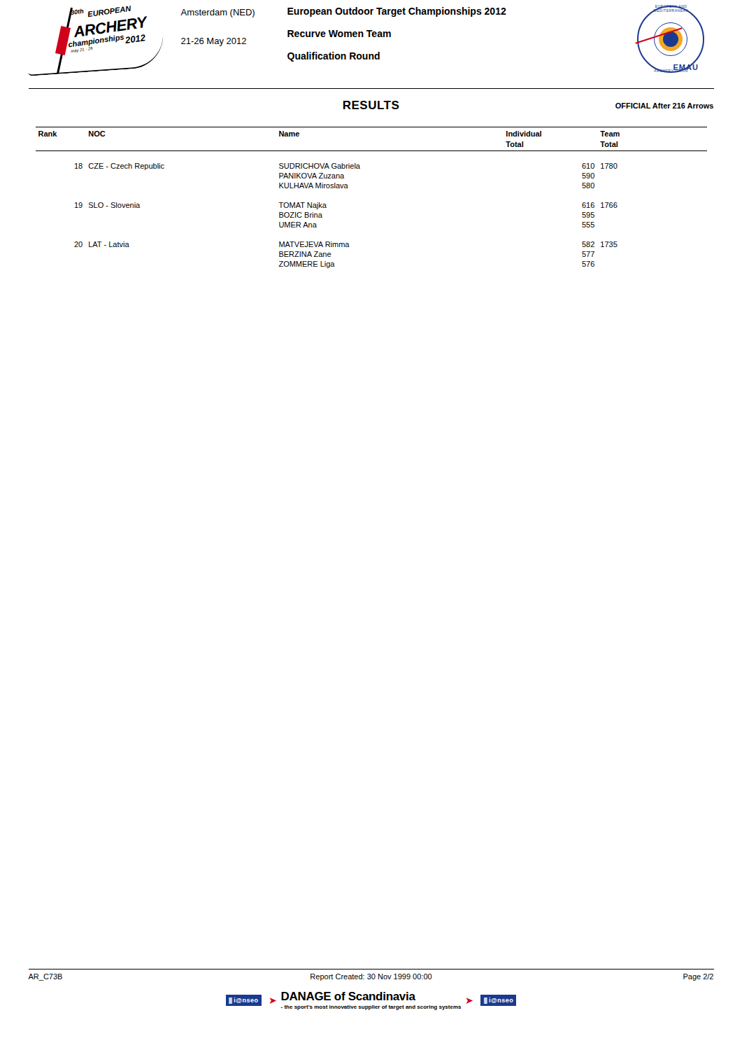30th
EUROPEAN
ARCHERY
championships
2012
may 21 - 26
Amsterdam (NED)
21-26 May 2012
European Outdoor Target Championships 2012
Recurve Women Team
Qualification Round
EUROPEAN AND MEDITERRANEAN
ARCHERY UNION
EMAU
RESULTS
OFFICIAL After 216 Arrows
| Rank | NOC | Name | Individual | Team |
| --- | --- | --- | --- | --- |
| | | | Total | Total |
| 18 | CZE - Czech Republic | SUDRICHOVA Gabriela | 610 | 1780 |
| | | PANIKOVA Zuzana | 590 | |
| | | KULHAVA Miroslava | 580 | |
| 19 | SLO - Slovenia | TOMAT Najka | 616 | 1766 |
| | | BOZIC Brina | 595 | |
| | | UMER Ana | 555 | |
| 20 | LAT - Latvia | MATVEJEVA Rimma | 582 | 1735 |
| | | BERZINA Zane | 577 | |
| | | ZOMMERE Liga | 576 | |
AR_C73B
Report Created: 30 Nov 1999 00:00
Page 2/2
|||i@nseo ➤ DANAGE of Scandinavia
- the sport's most innovative supplier of target and scoring systems ➤ |||i@nseo